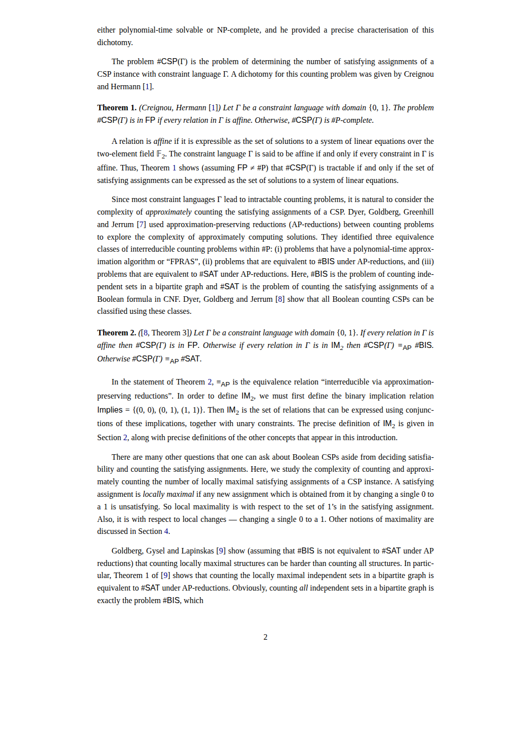either polynomial-time solvable or NP-complete, and he provided a precise characterisation of this dichotomy.
The problem #CSP(Γ) is the problem of determining the number of satisfying assignments of a CSP instance with constraint language Γ. A dichotomy for this counting problem was given by Creignou and Hermann [1].
Theorem 1. (Creignou, Hermann [1]) Let Γ be a constraint language with domain {0, 1}. The problem #CSP(Γ) is in FP if every relation in Γ is affine. Otherwise, #CSP(Γ) is #P-complete.
A relation is affine if it is expressible as the set of solutions to a system of linear equations over the two-element field 𝔽2. The constraint language Γ is said to be affine if and only if every constraint in Γ is affine. Thus, Theorem 1 shows (assuming FP ≠ #P) that #CSP(Γ) is tractable if and only if the set of satisfying assignments can be expressed as the set of solutions to a system of linear equations.
Since most constraint languages Γ lead to intractable counting problems, it is natural to consider the complexity of approximately counting the satisfying assignments of a CSP. Dyer, Goldberg, Greenhill and Jerrum [7] used approximation-preserving reductions (AP-reductions) between counting problems to explore the complexity of approximately computing solutions. They identified three equivalence classes of interreducible counting problems within #P: (i) problems that have a polynomial-time approximation algorithm or “FPRAS”, (ii) problems that are equivalent to #BIS under AP-reductions, and (iii) problems that are equivalent to #SAT under AP-reductions. Here, #BIS is the problem of counting independent sets in a bipartite graph and #SAT is the problem of counting the satisfying assignments of a Boolean formula in CNF. Dyer, Goldberg and Jerrum [8] show that all Boolean counting CSPs can be classified using these classes.
Theorem 2. ([8, Theorem 3]) Let Γ be a constraint language with domain {0, 1}. If every relation in Γ is affine then #CSP(Γ) is in FP. Otherwise if every relation in Γ is in IM2 then #CSP(Γ) ≡AP #BIS. Otherwise #CSP(Γ) ≡AP #SAT.
In the statement of Theorem 2, ≡AP is the equivalence relation “interreducible via approximation-preserving reductions”. In order to define IM2, we must first define the binary implication relation Implies = {(0, 0), (0, 1), (1, 1)}. Then IM2 is the set of relations that can be expressed using conjunctions of these implications, together with unary constraints. The precise definition of IM2 is given in Section 2, along with precise definitions of the other concepts that appear in this introduction.
There are many other questions that one can ask about Boolean CSPs aside from deciding satisfiability and counting the satisfying assignments. Here, we study the complexity of counting and approximately counting the number of locally maximal satisfying assignments of a CSP instance. A satisfying assignment is locally maximal if any new assignment which is obtained from it by changing a single 0 to a 1 is unsatisfying. So local maximality is with respect to the set of 1’s in the satisfying assignment. Also, it is with respect to local changes — changing a single 0 to a 1. Other notions of maximality are discussed in Section 4.
Goldberg, Gysel and Lapinskas [9] show (assuming that #BIS is not equivalent to #SAT under AP reductions) that counting locally maximal structures can be harder than counting all structures. In particular, Theorem 1 of [9] shows that counting the locally maximal independent sets in a bipartite graph is equivalent to #SAT under AP-reductions. Obviously, counting all independent sets in a bipartite graph is exactly the problem #BIS, which
2